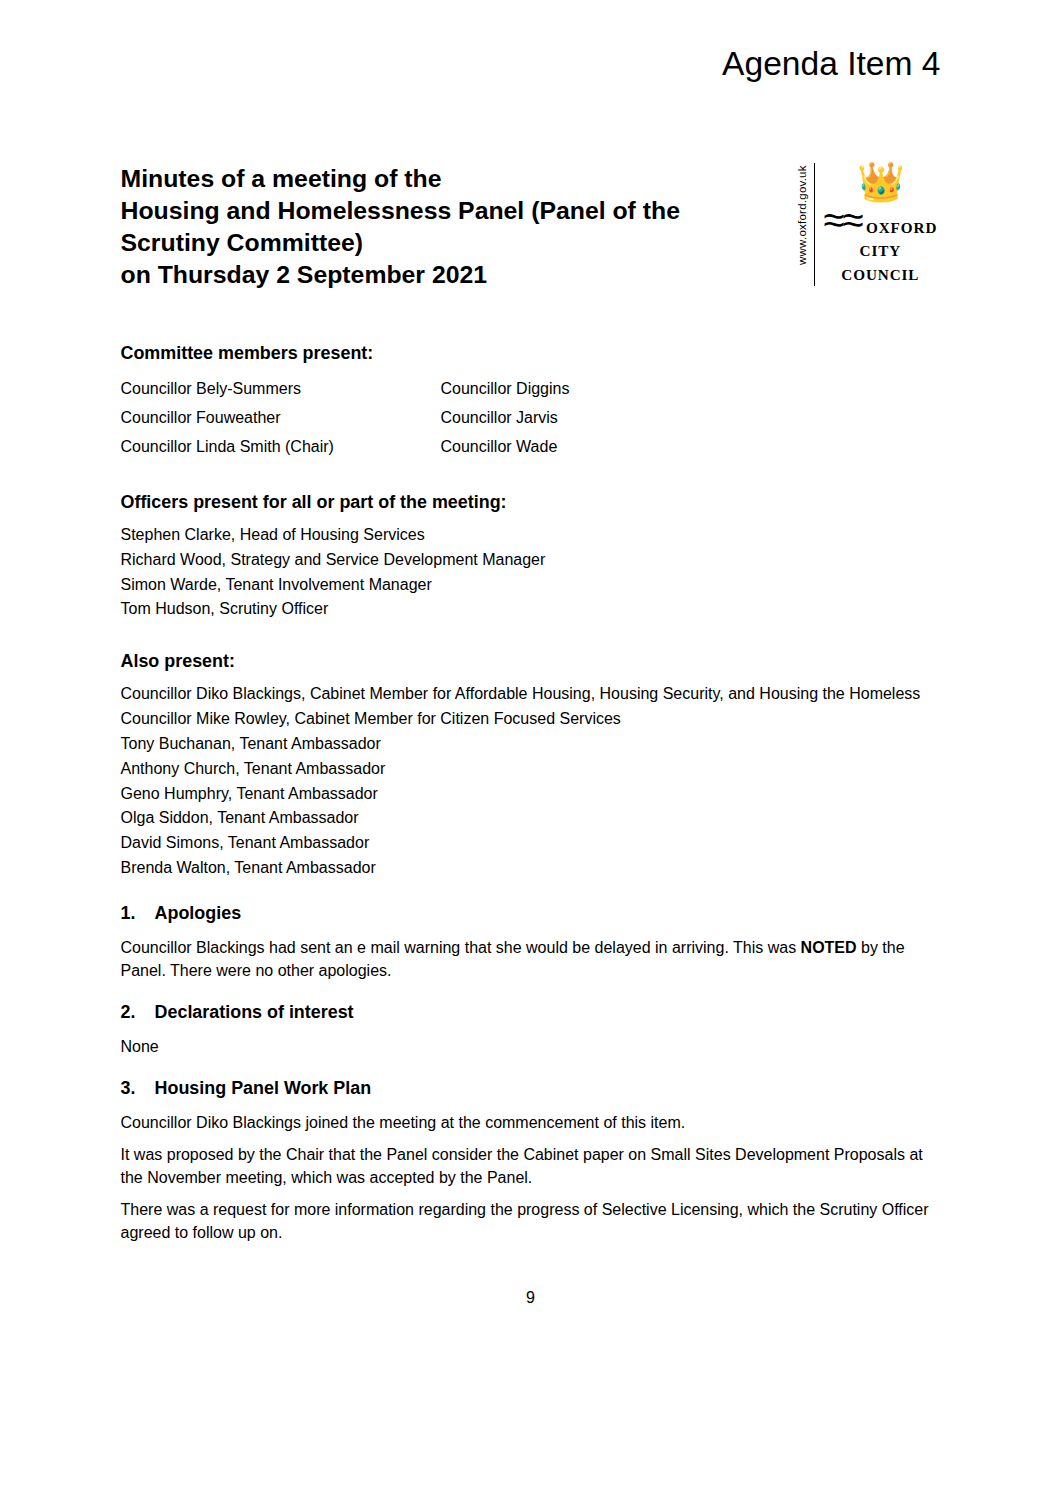Agenda Item 4
www.oxford.gov.uk 👑
≈≈ OXFORD
CITY
COUNCIL
Minutes of a meeting of the Housing and Homelessness Panel (Panel of the Scrutiny Committee) on Thursday 2 September 2021
Committee members present:
| Councillor Bely-Summers | Councillor Diggins |
| Councillor Fouweather | Councillor Jarvis |
| Councillor Linda Smith (Chair) | Councillor Wade |
Officers present for all or part of the meeting:
Stephen Clarke, Head of Housing Services
Richard Wood, Strategy and Service Development Manager
Simon Warde, Tenant Involvement Manager
Tom Hudson, Scrutiny Officer
Also present:
Councillor Diko Blackings, Cabinet Member for Affordable Housing, Housing Security, and Housing the Homeless
Councillor Mike Rowley, Cabinet Member for Citizen Focused Services
Tony Buchanan, Tenant Ambassador
Anthony Church, Tenant Ambassador
Geno Humphry, Tenant Ambassador
Olga Siddon, Tenant Ambassador
David Simons, Tenant Ambassador
Brenda Walton, Tenant Ambassador
Apologies
Councillor Blackings had sent an e mail warning that she would be delayed in arriving. This was NOTED by the Panel. There were no other apologies.
Declarations of interest
None
Housing Panel Work Plan
Councillor Diko Blackings joined the meeting at the commencement of this item.
It was proposed by the Chair that the Panel consider the Cabinet paper on Small Sites Development Proposals at the November meeting, which was accepted by the Panel.
There was a request for more information regarding the progress of Selective Licensing, which the Scrutiny Officer agreed to follow up on.
9